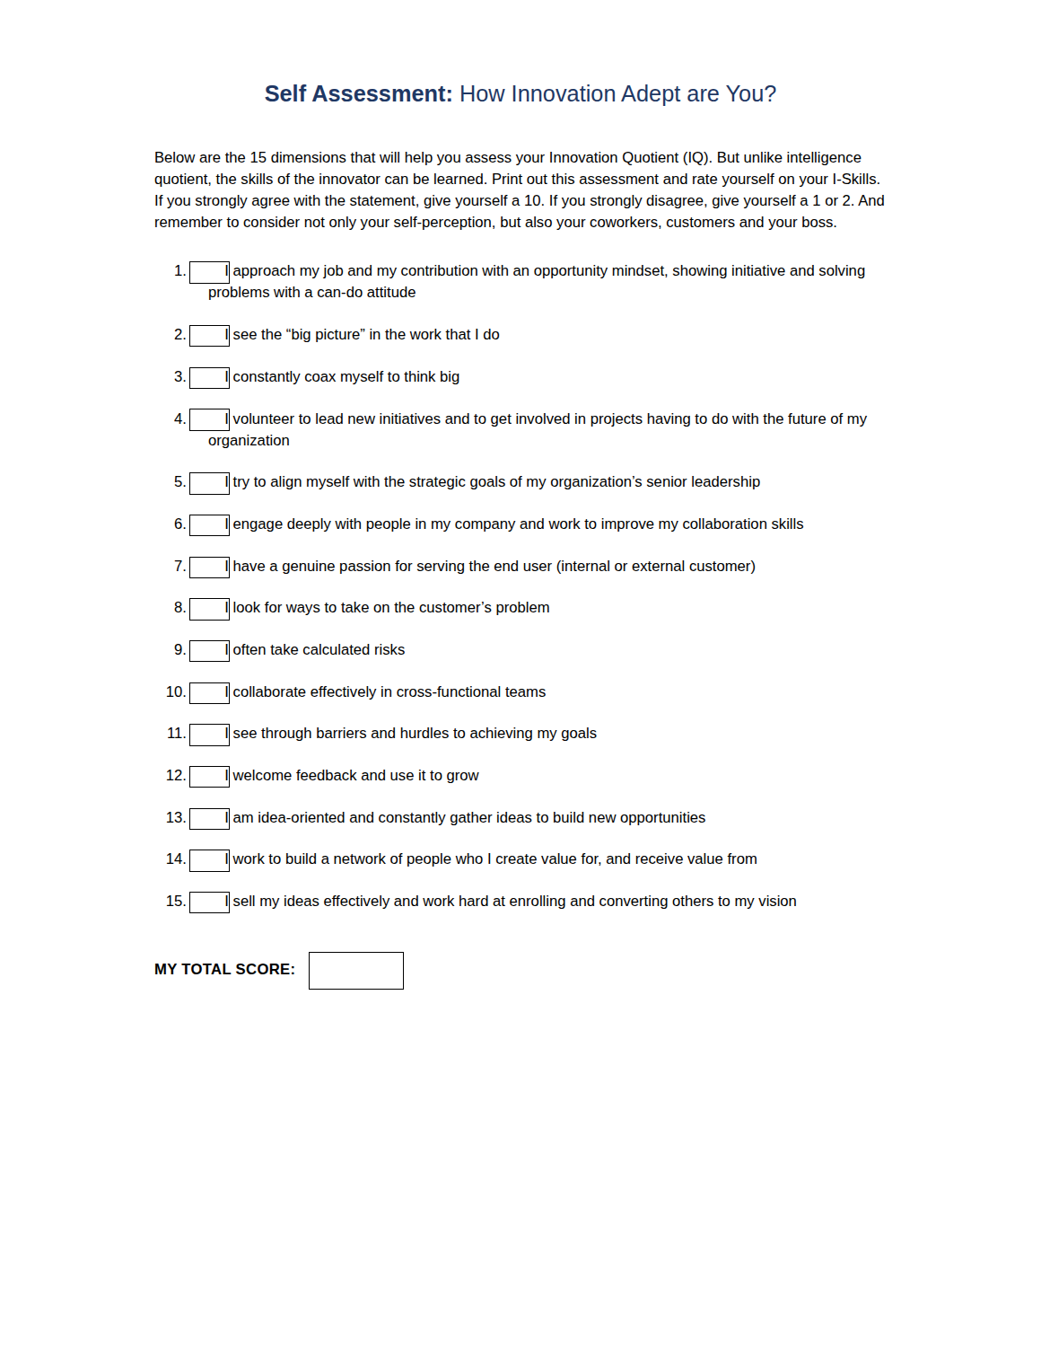Self Assessment: How Innovation Adept are You?
Below are the 15 dimensions that will help you assess your Innovation Quotient (IQ). But unlike intelligence quotient, the skills of the innovator can be learned. Print out this assessment and rate yourself on your I-Skills. If you strongly agree with the statement, give yourself a 10. If you strongly disagree, give yourself a 1 or 2. And remember to consider not only your self-perception, but also your coworkers, customers and your boss.
I approach my job and my contribution with an opportunity mindset, showing initiative and solving problems with a can-do attitude
I see the “big picture” in the work that I do
I constantly coax myself to think big
I volunteer to lead new initiatives and to get involved in projects having to do with the future of my organization
I try to align myself with the strategic goals of my organization’s senior leadership
I engage deeply with people in my company and work to improve my collaboration skills
I have a genuine passion for serving the end user (internal or external customer)
I look for ways to take on the customer’s problem
I often take calculated risks
I collaborate effectively in cross-functional teams
I see through barriers and hurdles to achieving my goals
I welcome feedback and use it to grow
I am idea-oriented and constantly gather ideas to build new opportunities
I work to build a network of people who I create value for, and receive value from
I sell my ideas effectively and work hard at enrolling and converting others to my vision
MY TOTAL SCORE: